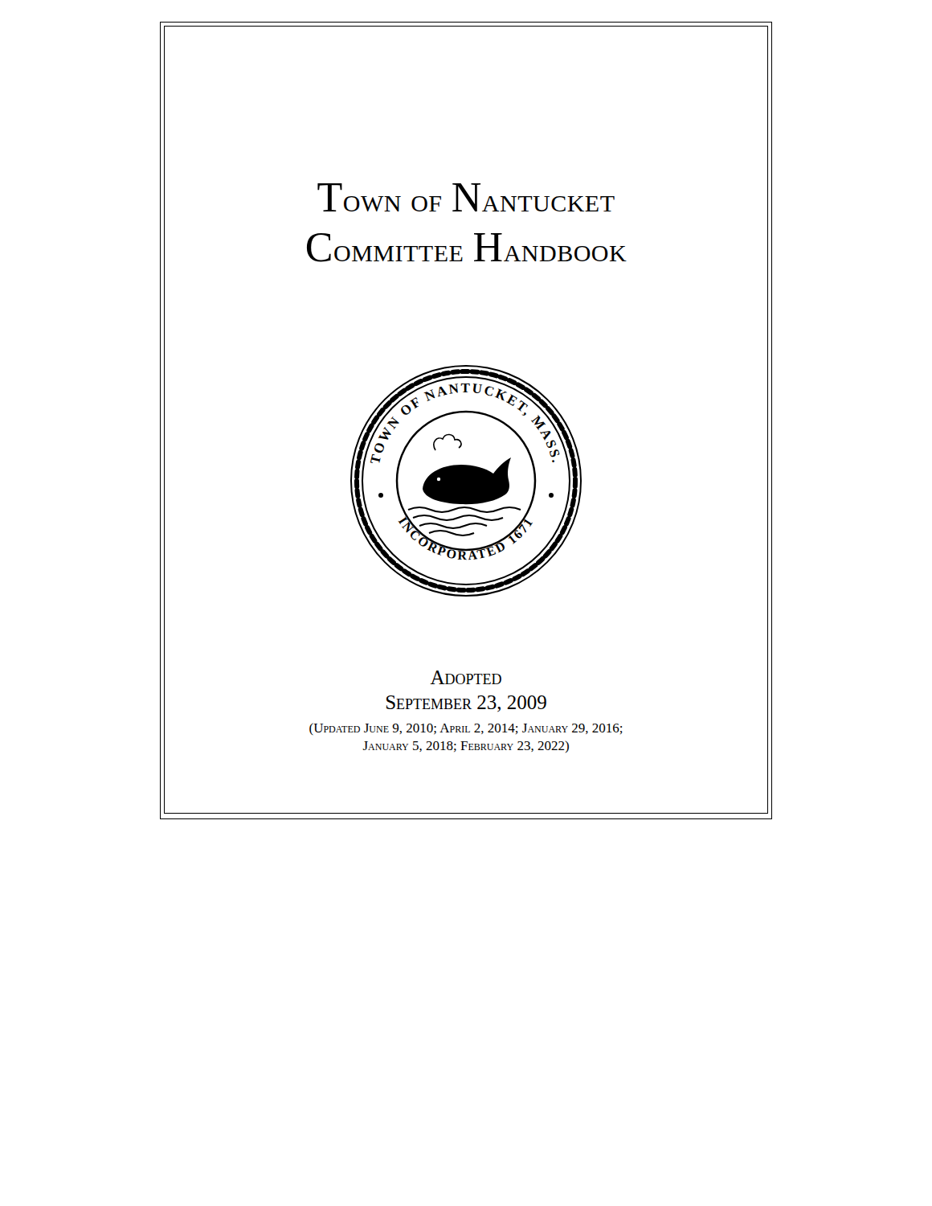Town of Nantucket
Committee Handbook
TOWN OF NANTUCKET, MASS. INCORPORATED 1671
Adopted
September 23, 2009
(Updated June 9, 2010; April 2, 2014; January 29, 2016;
January 5, 2018; February 23, 2022)